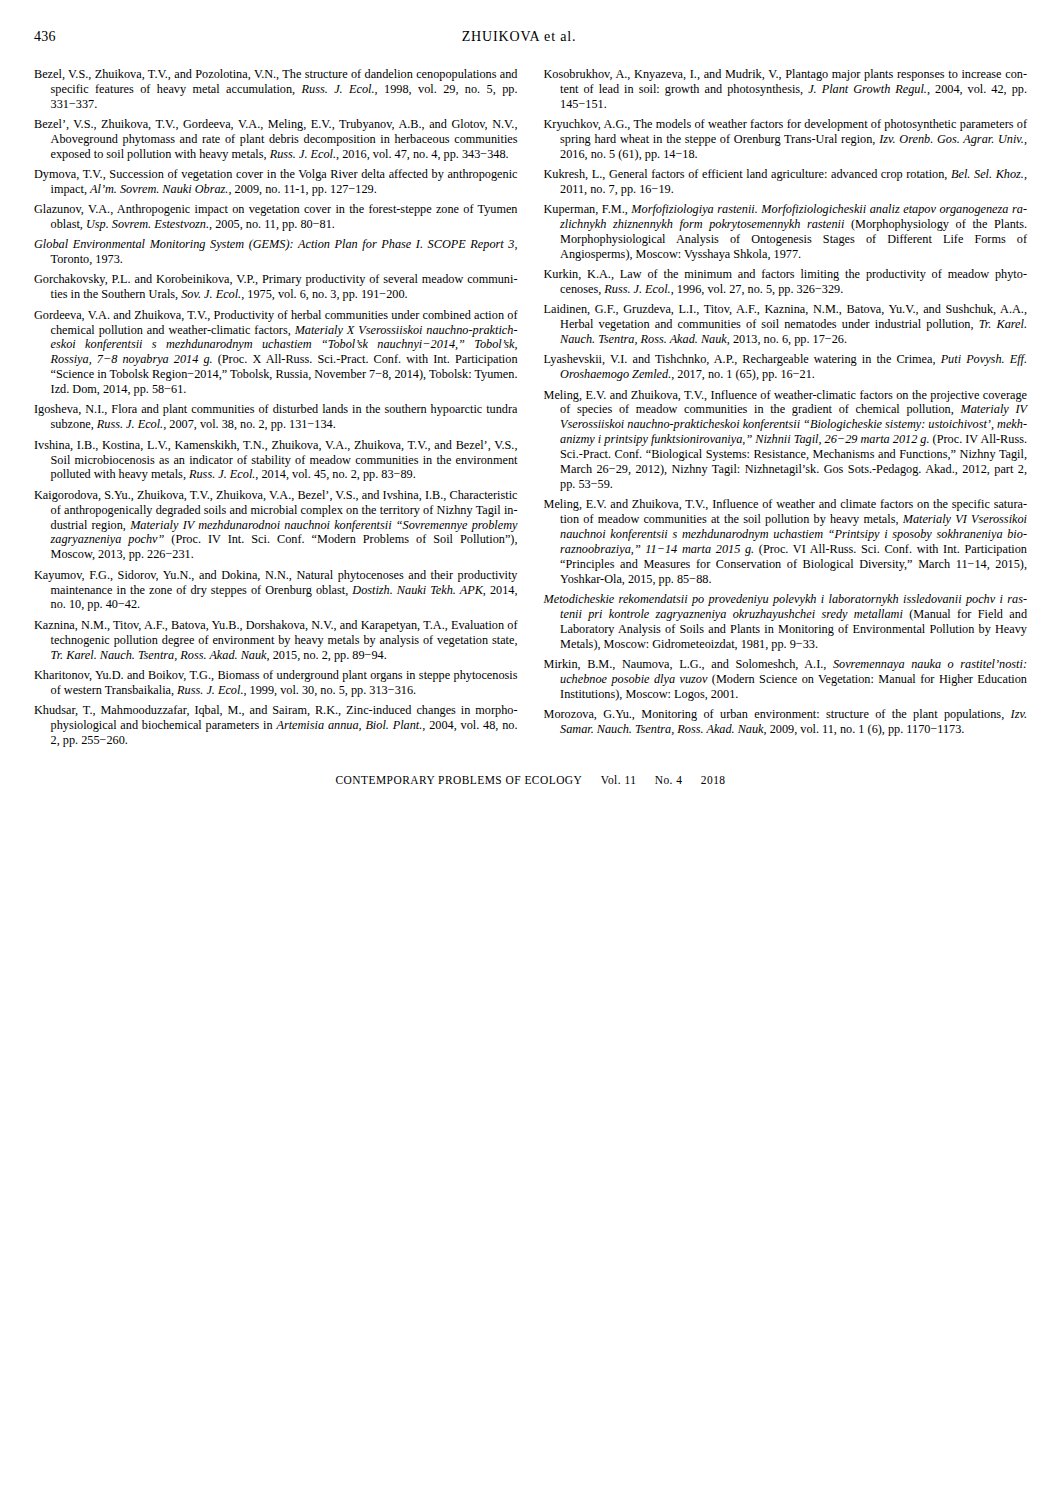436 ZHUIKOVA et al.
Bezel, V.S., Zhuikova, T.V., and Pozolotina, V.N., The structure of dandelion cenopopulations and specific features of heavy metal accumulation, Russ. J. Ecol., 1998, vol. 29, no. 5, pp. 331−337.
Bezel’, V.S., Zhuikova, T.V., Gordeeva, V.A., Meling, E.V., Trubyanov, A.B., and Glotov, N.V., Aboveground phytomass and rate of plant debris decomposition in herbaceous communities exposed to soil pollution with heavy metals, Russ. J. Ecol., 2016, vol. 47, no. 4, pp. 343−348.
Dymova, T.V., Succession of vegetation cover in the Volga River delta affected by anthropogenic impact, Al’m. Sovrem. Nauki Obraz., 2009, no. 11-1, pp. 127−129.
Glazunov, V.A., Anthropogenic impact on vegetation cover in the forest-steppe zone of Tyumen oblast, Usp. Sovrem. Estestvozn., 2005, no. 11, pp. 80−81.
Global Environmental Monitoring System (GEMS): Action Plan for Phase I. SCOPE Report 3, Toronto, 1973.
Gorchakovsky, P.L. and Korobeinikova, V.P., Primary productivity of several meadow communities in the Southern Urals, Sov. J. Ecol., 1975, vol. 6, no. 3, pp. 191−200.
Gordeeva, V.A. and Zhuikova, T.V., Productivity of herbal communities under combined action of chemical pollution and weather-climatic factors, Materialy X Vserossiiskoi nauchno-prakticheskoi konferentsii s mezhdunarodnym uchastiem “Tobol’sk nauchnyi−2014,” Tobol’sk, Rossiya, 7−8 noyabrya 2014 g. (Proc. X All-Russ. Sci.-Pract. Conf. with Int. Participation “Science in Tobolsk Region−2014,” Tobolsk, Russia, November 7−8, 2014), Tobolsk: Tyumen. Izd. Dom, 2014, pp. 58−61.
Igosheva, N.I., Flora and plant communities of disturbed lands in the southern hypoarctic tundra subzone, Russ. J. Ecol., 2007, vol. 38, no. 2, pp. 131−134.
Ivshina, I.B., Kostina, L.V., Kamenskikh, T.N., Zhuikova, V.A., Zhuikova, T.V., and Bezel’, V.S., Soil microbiocenosis as an indicator of stability of meadow communities in the environment polluted with heavy metals, Russ. J. Ecol., 2014, vol. 45, no. 2, pp. 83−89.
Kaigorodova, S.Yu., Zhuikova, T.V., Zhuikova, V.A., Bezel’, V.S., and Ivshina, I.B., Characteristic of anthropogenically degraded soils and microbial complex on the territory of Nizhny Tagil industrial region, Materialy IV mezhdunarodnoi nauchnoi konferentsii “Sovremennye problemy zagryazneniya pochv” (Proc. IV Int. Sci. Conf. “Modern Problems of Soil Pollution”), Moscow, 2013, pp. 226−231.
Kayumov, F.G., Sidorov, Yu.N., and Dokina, N.N., Natural phytocenoses and their productivity maintenance in the zone of dry steppes of Orenburg oblast, Dostizh. Nauki Tekh. APK, 2014, no. 10, pp. 40−42.
Kaznina, N.M., Titov, A.F., Batova, Yu.B., Dorshakova, N.V., and Karapetyan, T.A., Evaluation of technogenic pollution degree of environment by heavy metals by analysis of vegetation state, Tr. Karel. Nauch. Tsentra, Ross. Akad. Nauk, 2015, no. 2, pp. 89−94.
Kharitonov, Yu.D. and Boikov, T.G., Biomass of underground plant organs in steppe phytocenosis of western Transbaikalia, Russ. J. Ecol., 1999, vol. 30, no. 5, pp. 313−316.
Khudsar, T., Mahmooduzzafar, Iqbal, M., and Sairam, R.K., Zinc-induced changes in morpho-physiological and biochemical parameters in Artemisia annua, Biol. Plant., 2004, vol. 48, no. 2, pp. 255−260.
Kosobrukhov, A., Knyazeva, I., and Mudrik, V., Plantago major plants responses to increase content of lead in soil: growth and photosynthesis, J. Plant Growth Regul., 2004, vol. 42, pp. 145−151.
Kryuchkov, A.G., The models of weather factors for development of photosynthetic parameters of spring hard wheat in the steppe of Orenburg Trans-Ural region, Izv. Orenb. Gos. Agrar. Univ., 2016, no. 5 (61), pp. 14−18.
Kukresh, L., General factors of efficient land agriculture: advanced crop rotation, Bel. Sel. Khoz., 2011, no. 7, pp. 16−19.
Kuperman, F.M., Morfofiziologiya rastenii. Morfofiziologicheskii analiz etapov organogeneza razlichnykh zhiznennykh form pokrytosemennykh rastenii (Morphophysiology of the Plants. Morphophysiological Analysis of Ontogenesis Stages of Different Life Forms of Angiosperms), Moscow: Vysshaya Shkola, 1977.
Kurkin, K.A., Law of the minimum and factors limiting the productivity of meadow phytocenoses, Russ. J. Ecol., 1996, vol. 27, no. 5, pp. 326−329.
Laidinen, G.F., Gruzdeva, L.I., Titov, A.F., Kaznina, N.M., Batova, Yu.V., and Sushchuk, A.A., Herbal vegetation and communities of soil nematodes under industrial pollution, Tr. Karel. Nauch. Tsentra, Ross. Akad. Nauk, 2013, no. 6, pp. 17−26.
Lyashevskii, V.I. and Tishchnko, A.P., Rechargeable watering in the Crimea, Puti Povysh. Eff. Oroshaemogo Zemled., 2017, no. 1 (65), pp. 16−21.
Meling, E.V. and Zhuikova, T.V., Influence of weather-climatic factors on the projective coverage of species of meadow communities in the gradient of chemical pollution, Materialy IV Vserossiiskoi nauchno-prakticheskoi konferentsii “Biologicheskie sistemy: ustoichivost’, mekhanizmy i printsipy funktsionirovaniya,” Nizhnii Tagil, 26−29 marta 2012 g. (Proc. IV All-Russ. Sci.-Pract. Conf. “Biological Systems: Resistance, Mechanisms and Functions,” Nizhny Tagil, March 26−29, 2012), Nizhny Tagil: Nizhnetagil’sk. Gos Sots.-Pedagog. Akad., 2012, part 2, pp. 53−59.
Meling, E.V. and Zhuikova, T.V., Influence of weather and climate factors on the specific saturation of meadow communities at the soil pollution by heavy metals, Materialy VI Vserossikoi nauchnoi konferentsii s mezhdunarodnym uchastiem “Printsipy i sposoby sokhraneniya bioraznoobraziya,” 11−14 marta 2015 g. (Proc. VI All-Russ. Sci. Conf. with Int. Participation “Principles and Measures for Conservation of Biological Diversity,” March 11−14, 2015), Yoshkar-Ola, 2015, pp. 85−88.
Metodicheskie rekomendatsii po provedeniyu polevykh i laboratornykh issledovanii pochv i rastenii pri kontrole zagryazneniya okruzhayushchei sredy metallami (Manual for Field and Laboratory Analysis of Soils and Plants in Monitoring of Environmental Pollution by Heavy Metals), Moscow: Gidrometeoizdat, 1981, pp. 9−33.
Mirkin, B.M., Naumova, L.G., and Solomeshch, A.I., Sovremennaya nauka o rastitel’nosti: uchebnoe posobie dlya vuzov (Modern Science on Vegetation: Manual for Higher Education Institutions), Moscow: Logos, 2001.
Morozova, G.Yu., Monitoring of urban environment: structure of the plant populations, Izv. Samar. Nauch. Tsentra, Ross. Akad. Nauk, 2009, vol. 11, no. 1 (6), pp. 1170−1173.
CONTEMPORARY PROBLEMS OF ECOLOGYVol. 11 No. 42018